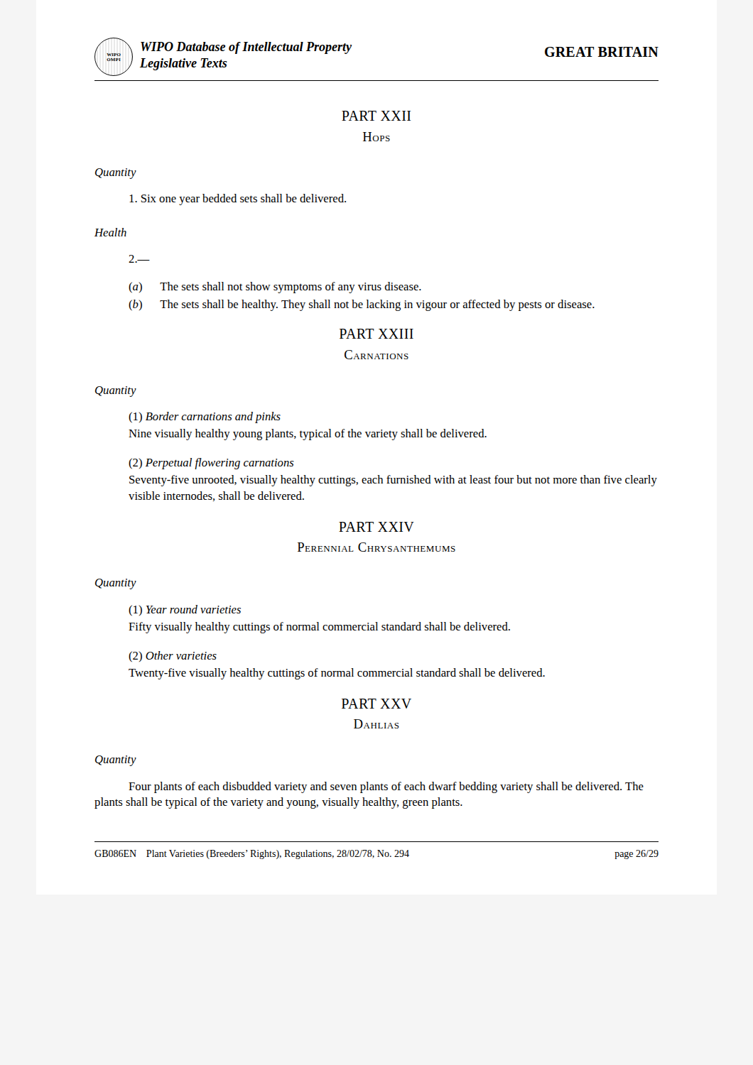WIPO OMPI
WIPO Database of Intellectual Property
Legislative Texts
GREAT BRITAIN
PART XXII
Hops
Quantity
1. Six one year bedded sets shall be delivered.
Health
2.—
(a) The sets shall not show symptoms of any virus disease.
(b) The sets shall be healthy. They shall not be lacking in vigour or affected by pests or disease.
PART XXIII
Carnations
Quantity
(1) Border carnations and pinks
Nine visually healthy young plants, typical of the variety shall be delivered.
(2) Perpetual flowering carnations
Seventy-five unrooted, visually healthy cuttings, each furnished with at least four but not more than five clearly visible internodes, shall be delivered.
PART XXIV
Perennial Chrysanthemums
Quantity
(1) Year round varieties
Fifty visually healthy cuttings of normal commercial standard shall be delivered.
(2) Other varieties
Twenty-five visually healthy cuttings of normal commercial standard shall be delivered.
PART XXV
Dahlias
Quantity
Four plants of each disbudded variety and seven plants of each dwarf bedding variety shall be delivered. The plants shall be typical of the variety and young, visually healthy, green plants.
GB086EN
Plant Varieties (Breeders’ Rights), Regulations, 28/02/78, No. 294
page 26/29